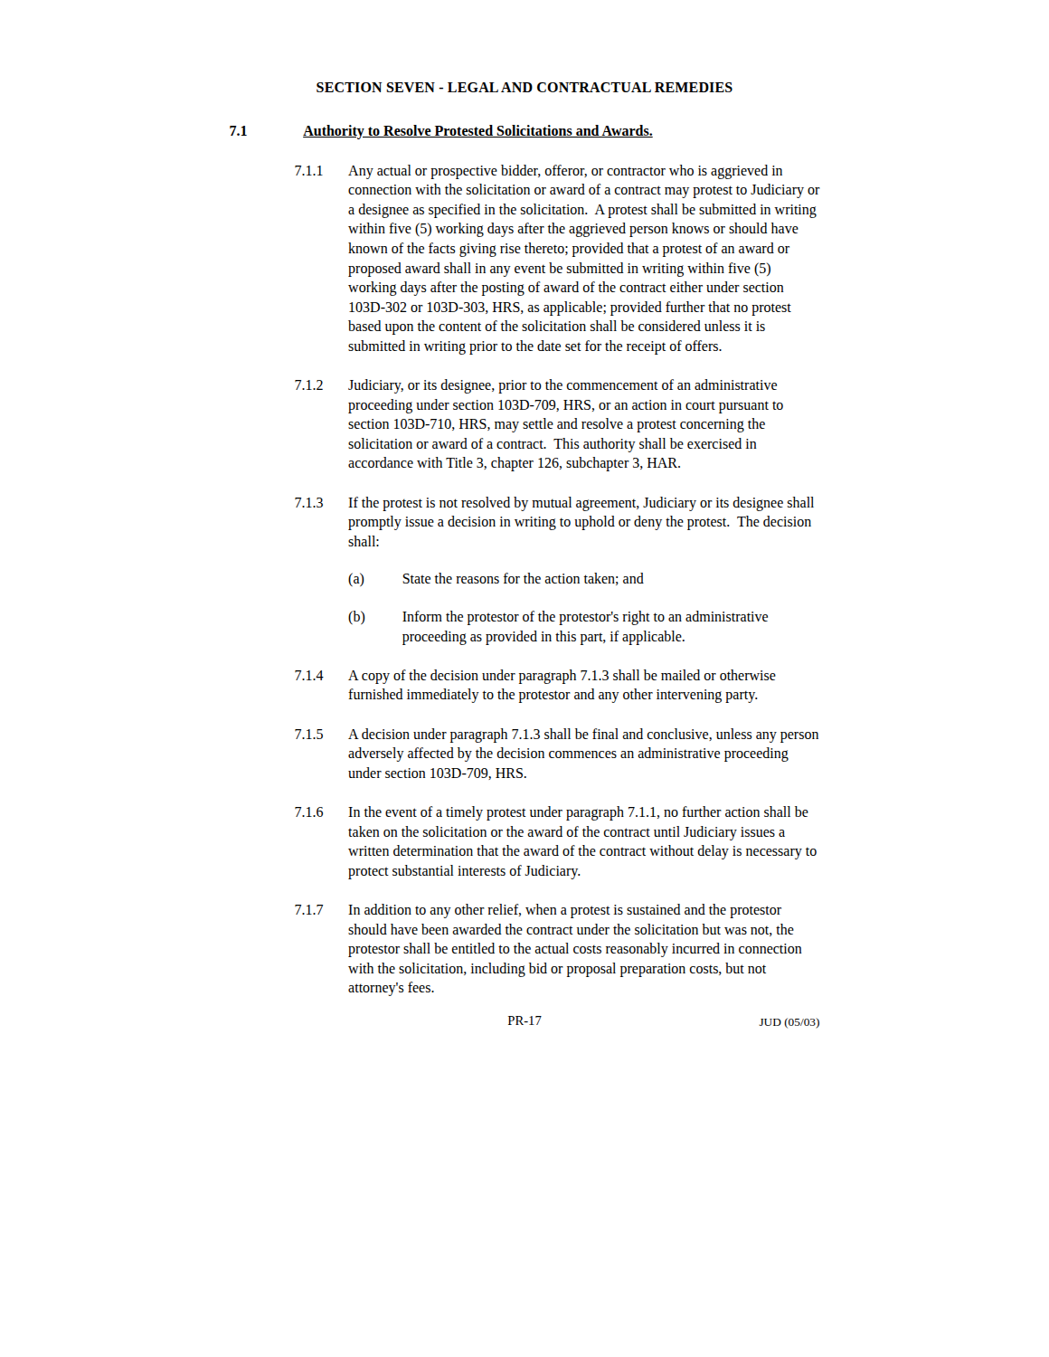SECTION SEVEN - LEGAL AND CONTRACTUAL REMEDIES
7.1
Authority to Resolve Protested Solicitations and Awards.
7.1.1
Any actual or prospective bidder, offeror, or contractor who is aggrieved in connection with the solicitation or award of a contract may protest to Judiciary or a designee as specified in the solicitation. A protest shall be submitted in writing within five (5) working days after the aggrieved person knows or should have known of the facts giving rise thereto; provided that a protest of an award or proposed award shall in any event be submitted in writing within five (5) working days after the posting of award of the contract either under section 103D-302 or 103D-303, HRS, as applicable; provided further that no protest based upon the content of the solicitation shall be considered unless it is submitted in writing prior to the date set for the receipt of offers.
7.1.2
Judiciary, or its designee, prior to the commencement of an administrative proceeding under section 103D-709, HRS, or an action in court pursuant to section 103D-710, HRS, may settle and resolve a protest concerning the solicitation or award of a contract. This authority shall be exercised in accordance with Title 3, chapter 126, subchapter 3, HAR.
7.1.3
If the protest is not resolved by mutual agreement, Judiciary or its designee shall promptly issue a decision in writing to uphold or deny the protest. The decision shall:
(a)
State the reasons for the action taken; and
(b)
Inform the protestor of the protestor's right to an administrative proceeding as provided in this part, if applicable.
7.1.4
A copy of the decision under paragraph 7.1.3 shall be mailed or otherwise furnished immediately to the protestor and any other intervening party.
7.1.5
A decision under paragraph 7.1.3 shall be final and conclusive, unless any person adversely affected by the decision commences an administrative proceeding under section 103D-709, HRS.
7.1.6
In the event of a timely protest under paragraph 7.1.1, no further action shall be taken on the solicitation or the award of the contract until Judiciary issues a written determination that the award of the contract without delay is necessary to protect substantial interests of Judiciary.
7.1.7
In addition to any other relief, when a protest is sustained and the protestor should have been awarded the contract under the solicitation but was not, the protestor shall be entitled to the actual costs reasonably incurred in connection with the solicitation, including bid or proposal preparation costs, but not attorney's fees.
PR-17
JUD (05/03)